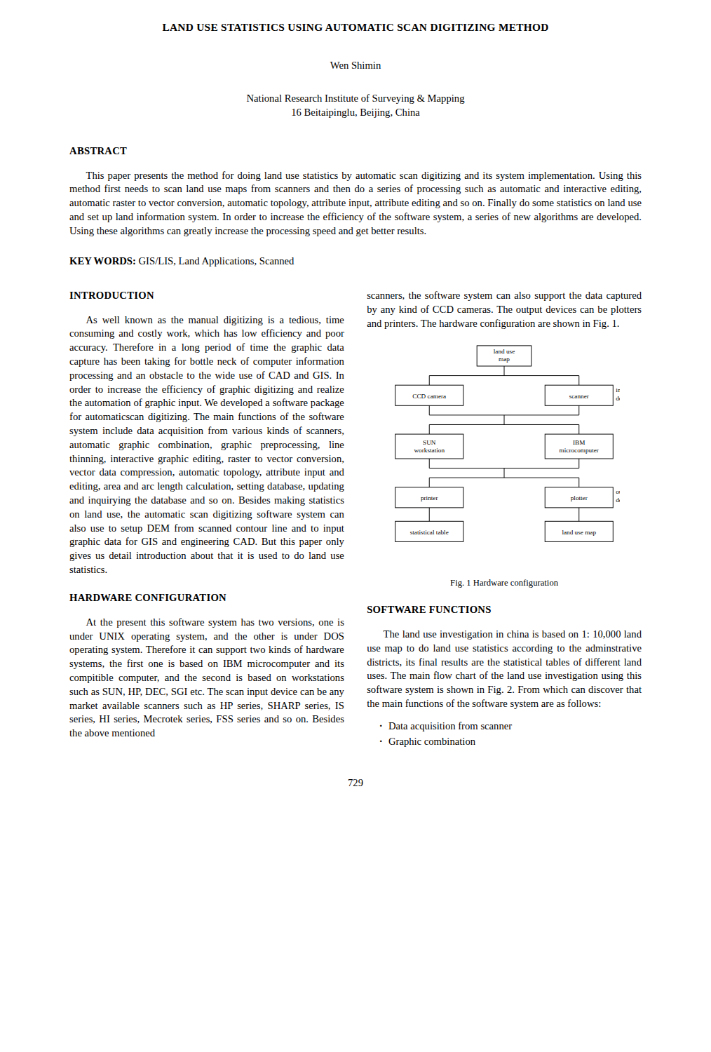Land Use Statistics Using Automatic Scan Digitizing Method
Wen Shimin
National Research Institute of Surveying & Mapping
16 Beitaipinglu, Beijing, China
Abstract
This paper presents the method for doing land use statistics by automatic scan digitizing and its system implementation. Using this method first needs to scan land use maps from scanners and then do a series of processing such as automatic and interactive editing, automatic raster to vector conversion, automatic topology, attribute input, attribute editing and so on. Finally do some statistics on land use and set up land information system. In order to increase the efficiency of the software system, a series of new algorithms are developed. Using these algorithms can greatly increase the processing speed and get better results.
KEY WORDS: GIS/LIS, Land Applications, Scanned
Introduction
As well known as the manual digitizing is a tedious, time consuming and costly work, which has low efficiency and poor accuracy. Therefore in a long period of time the graphic data capture has been taking for bottle neck of computer information processing and an obstacle to the wide use of CAD and GIS. In order to increase the efficiency of graphic digitizing and realize the automation of graphic input. We developed a software package for automaticscan digitizing. The main functions of the software system include data acquisition from various kinds of scanners, automatic graphic combination, graphic preprocessing, line thinning, interactive graphic editing, raster to vector conversion, vector data compression, automatic topology, attribute input and editing, area and arc length calculation, setting database, updating and inquirying the database and so on. Besides making statistics on land use, the automatic scan digitizing software system can also use to setup DEM from scanned contour line and to input graphic data for GIS and engineering CAD. But this paper only gives us detail introduction about that it is used to do land use statistics.
Hardware Configuration
At the present this software system has two versions, one is under UNIX operating system, and the other is under DOS operating system. Therefore it can support two kinds of hardware systems, the first one is based on IBM microcomputer and its compitible computer, and the second is based on workstations such as SUN, HP, DEC, SGI etc. The scan input device can be any market available scanners such as HP series, SHARP series, IS series, HI series, Mecrotek series, FSS series and so on. Besides the above mentioned
scanners, the software system can also support the data captured by any kind of CCD cameras. The output devices can be plotters and printers. The hardware configuration are shown in Fig. 1.
land use map CCD camera scanner SUN workstation IBM microcomputer printer plotter statistical table land use map input device output device
Fig. 1 Hardware configuration
Software Functions
The land use investigation in china is based on 1: 10,000 land use map to do land use statistics according to the adminstrative districts, its final results are the statistical tables of different land uses. The main flow chart of the land use investigation using this software system is shown in Fig. 2. From which can discover that the main functions of the software system are as follows:
Data acquisition from scanner
Graphic combination
729